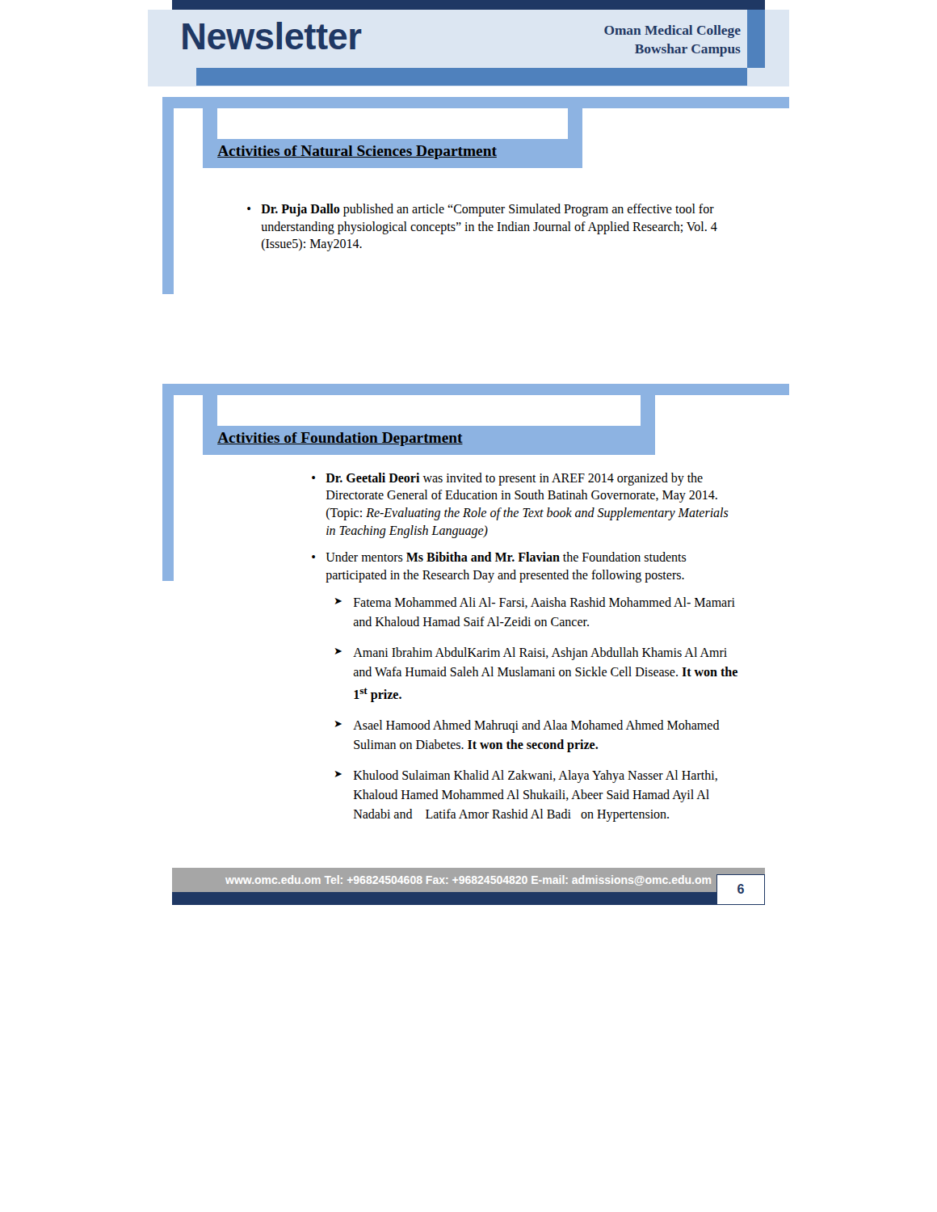Newsletter
Oman Medical College
Bowshar Campus
Activities of Natural Sciences Department
Dr. Puja Dallo published an article “Computer Simulated Program an effective tool for understanding physiological concepts” in the Indian Journal of Applied Research; Vol. 4 (Issue5): May2014.
Activities of Foundation Department
Dr. Geetali Deori was invited to present in AREF 2014 organized by the Directorate General of Education in South Batinah Governorate, May 2014. (Topic: Re-Evaluating the Role of the Text book and Supplementary Materials in Teaching English Language)
Under mentors Ms Bibitha and Mr. Flavian the Foundation students participated in the Research Day and presented the following posters.
Fatema Mohammed Ali Al- Farsi, Aaisha Rashid Mohammed Al- Mamari and Khaloud Hamad Saif Al-Zeidi on Cancer.
Amani Ibrahim AbdulKarim Al Raisi, Ashjan Abdullah Khamis Al Amri and Wafa Humaid Saleh Al Muslamani on Sickle Cell Disease. It won the 1st prize.
Asael Hamood Ahmed Mahruqi and Alaa Mohamed Ahmed Mohamed Suliman on Diabetes. It won the second prize.
Khulood Sulaiman Khalid Al Zakwani, Alaya Yahya Nasser Al Harthi, Khaloud Hamed Mohammed Al Shukaili, Abeer Said Hamad Ayil Al Nadabi and Latifa Amor Rashid Al Badi on Hypertension.
www.omc.edu.om Tel: +96824504608 Fax: +96824504820 E-mail: admissions@omc.edu.om
6